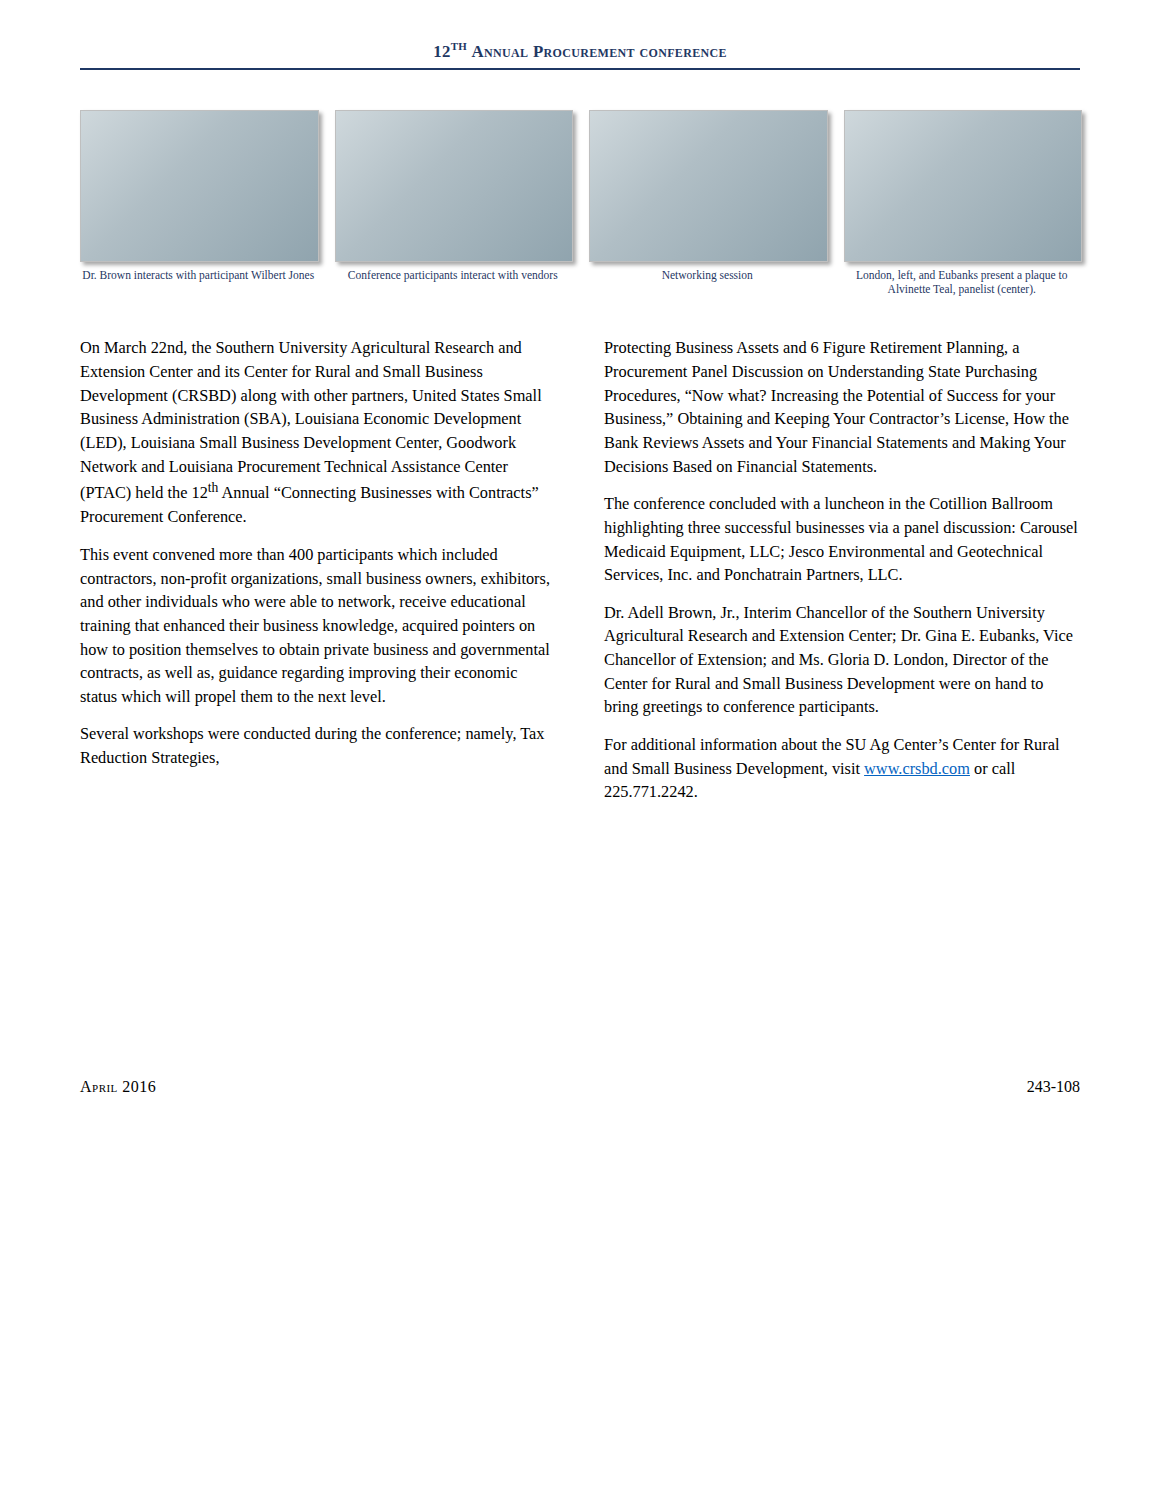12TH Annual Procurement conference
Dr. Brown interacts with participant Wilbert Jones
Conference participants interact with vendors
Networking session
London, left, and Eubanks present a plaque to Alvinette Teal, panelist (center).
On March 22nd, the Southern University Agricultural Research and Extension Center and its Center for Rural and Small Business Development (CRSBD) along with other partners, United States Small Business Administration (SBA), Louisiana Economic Development (LED), Louisiana Small Business Development Center, Goodwork Network and Louisiana Procurement Technical Assistance Center (PTAC) held the 12th Annual “Connecting Businesses with Contracts” Procurement Conference.
This event convened more than 400 participants which included contractors, non-profit organizations, small business owners, exhibitors, and other individuals who were able to network, receive educational training that enhanced their business knowledge, acquired pointers on how to position themselves to obtain private business and governmental contracts, as well as, guidance regarding improving their economic status which will propel them to the next level.
Several workshops were conducted during the conference; namely, Tax Reduction Strategies,
Protecting Business Assets and 6 Figure Retirement Planning, a Procurement Panel Discussion on Understanding State Purchasing Procedures, “Now what? Increasing the Potential of Success for your Business,” Obtaining and Keeping Your Contractor’s License, How the Bank Reviews Assets and Your Financial Statements and Making Your Decisions Based on Financial Statements.
The conference concluded with a luncheon in the Cotillion Ballroom highlighting three successful businesses via a panel discussion: Carousel Medicaid Equipment, LLC; Jesco Environmental and Geotechnical Services, Inc. and Ponchatrain Partners, LLC.
Dr. Adell Brown, Jr., Interim Chancellor of the Southern University Agricultural Research and Extension Center; Dr. Gina E. Eubanks, Vice Chancellor of Extension; and Ms. Gloria D. London, Director of the Center for Rural and Small Business Development were on hand to bring greetings to conference participants.
For additional information about the SU Ag Center’s Center for Rural and Small Business Development, visit www.crsbd.com or call 225.771.2242.
April 2016
243-108